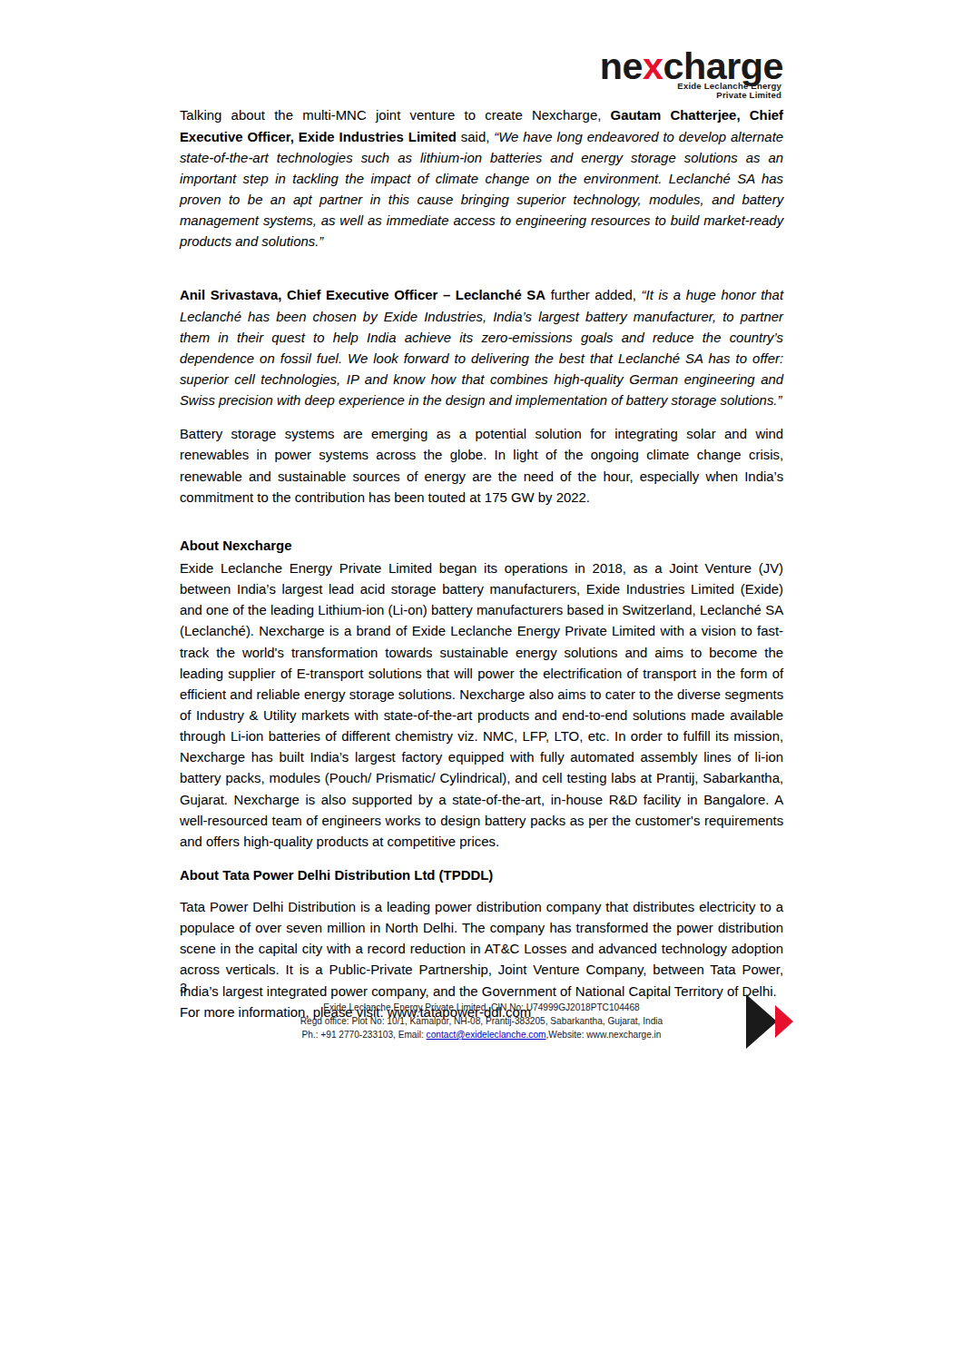nexcharge Exide Leclanche Energy
Private Limited
Talking about the multi-MNC joint venture to create Nexcharge, Gautam Chatterjee, Chief Executive Officer, Exide Industries Limited said, “We have long endeavored to develop alternate state-of-the-art technologies such as lithium-ion batteries and energy storage solutions as an important step in tackling the impact of climate change on the environment. Leclanché SA has proven to be an apt partner in this cause bringing superior technology, modules, and battery management systems, as well as immediate access to engineering resources to build market-ready products and solutions.”
Anil Srivastava, Chief Executive Officer – Leclanché SA further added, “It is a huge honor that Leclanché has been chosen by Exide Industries, India’s largest battery manufacturer, to partner them in their quest to help India achieve its zero-emissions goals and reduce the country’s dependence on fossil fuel. We look forward to delivering the best that Leclanché SA has to offer: superior cell technologies, IP and know how that combines high-quality German engineering and Swiss precision with deep experience in the design and implementation of battery storage solutions.”
Battery storage systems are emerging as a potential solution for integrating solar and wind renewables in power systems across the globe. In light of the ongoing climate change crisis, renewable and sustainable sources of energy are the need of the hour, especially when India’s commitment to the contribution has been touted at 175 GW by 2022.
About Nexcharge
Exide Leclanche Energy Private Limited began its operations in 2018, as a Joint Venture (JV) between India’s largest lead acid storage battery manufacturers, Exide Industries Limited (Exide) and one of the leading Lithium-ion (Li-on) battery manufacturers based in Switzerland, Leclanché SA (Leclanché). Nexcharge is a brand of Exide Leclanche Energy Private Limited with a vision to fast-track the world's transformation towards sustainable energy solutions and aims to become the leading supplier of E-transport solutions that will power the electrification of transport in the form of efficient and reliable energy storage solutions. Nexcharge also aims to cater to the diverse segments of Industry & Utility markets with state-of-the-art products and end-to-end solutions made available through Li-ion batteries of different chemistry viz. NMC, LFP, LTO, etc. In order to fulfill its mission, Nexcharge has built India’s largest factory equipped with fully automated assembly lines of li-ion battery packs, modules (Pouch/ Prismatic/ Cylindrical), and cell testing labs at Prantij, Sabarkantha, Gujarat. Nexcharge is also supported by a state-of-the-art, in-house R&D facility in Bangalore. A well-resourced team of engineers works to design battery packs as per the customer's requirements and offers high-quality products at competitive prices.
About Tata Power Delhi Distribution Ltd (TPDDL)
Tata Power Delhi Distribution is a leading power distribution company that distributes electricity to a populace of over seven million in North Delhi. The company has transformed the power distribution scene in the capital city with a record reduction in AT&C Losses and advanced technology adoption across verticals. It is a Public-Private Partnership, Joint Venture Company, between Tata Power, India’s largest integrated power company, and the Government of National Capital Territory of Delhi.
For more information, please visit: www.tatapower-ddl.com
3
Exide Leclanche Energy Private Limited, CIN No: U74999GJ2018PTC104468
Regd office: Plot No: 10/1, Kamalpur, NH-08, Prantij-383205, Sabarkantha, Gujarat, India
Ph.: +91 2770-233103, Email: contact@exideleclanche.com,Website: www.nexcharge.in